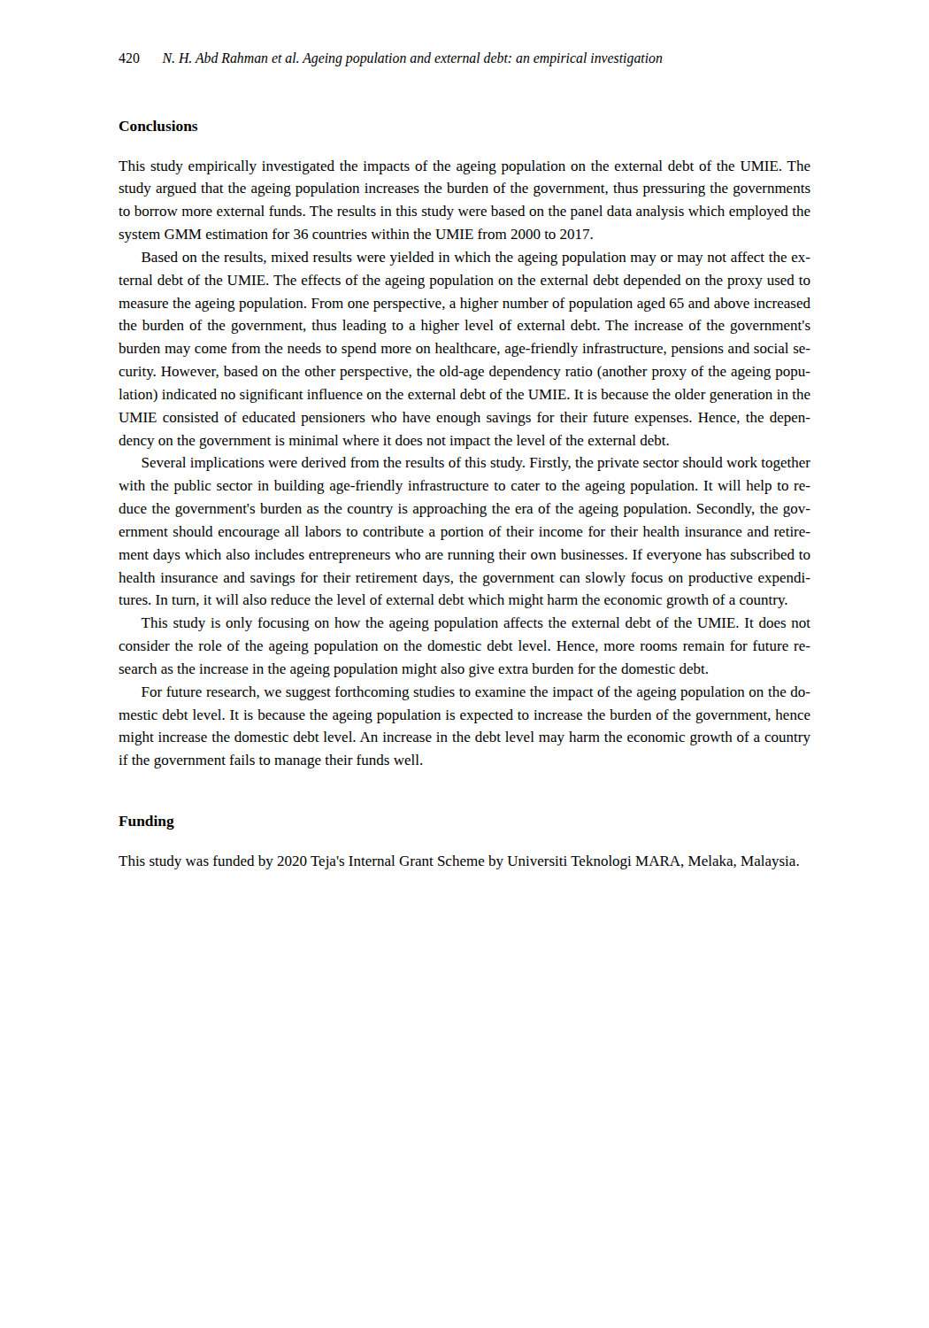420 N. H. Abd Rahman et al. Ageing population and external debt: an empirical investigation
Conclusions
This study empirically investigated the impacts of the ageing population on the external debt of the UMIE. The study argued that the ageing population increases the burden of the government, thus pressuring the governments to borrow more external funds. The results in this study were based on the panel data analysis which employed the system GMM estimation for 36 countries within the UMIE from 2000 to 2017.
Based on the results, mixed results were yielded in which the ageing population may or may not affect the external debt of the UMIE. The effects of the ageing population on the external debt depended on the proxy used to measure the ageing population. From one perspective, a higher number of population aged 65 and above increased the burden of the government, thus leading to a higher level of external debt. The increase of the government's burden may come from the needs to spend more on healthcare, age-friendly infrastructure, pensions and social security. However, based on the other perspective, the old-age dependency ratio (another proxy of the ageing population) indicated no significant influence on the external debt of the UMIE. It is because the older generation in the UMIE consisted of educated pensioners who have enough savings for their future expenses. Hence, the dependency on the government is minimal where it does not impact the level of the external debt.
Several implications were derived from the results of this study. Firstly, the private sector should work together with the public sector in building age-friendly infrastructure to cater to the ageing population. It will help to reduce the government's burden as the country is approaching the era of the ageing population. Secondly, the government should encourage all labors to contribute a portion of their income for their health insurance and retirement days which also includes entrepreneurs who are running their own businesses. If everyone has subscribed to health insurance and savings for their retirement days, the government can slowly focus on productive expenditures. In turn, it will also reduce the level of external debt which might harm the economic growth of a country.
This study is only focusing on how the ageing population affects the external debt of the UMIE. It does not consider the role of the ageing population on the domestic debt level. Hence, more rooms remain for future research as the increase in the ageing population might also give extra burden for the domestic debt.
For future research, we suggest forthcoming studies to examine the impact of the ageing population on the domestic debt level. It is because the ageing population is expected to increase the burden of the government, hence might increase the domestic debt level. An increase in the debt level may harm the economic growth of a country if the government fails to manage their funds well.
Funding
This study was funded by 2020 Teja's Internal Grant Scheme by Universiti Teknologi MARA, Melaka, Malaysia.